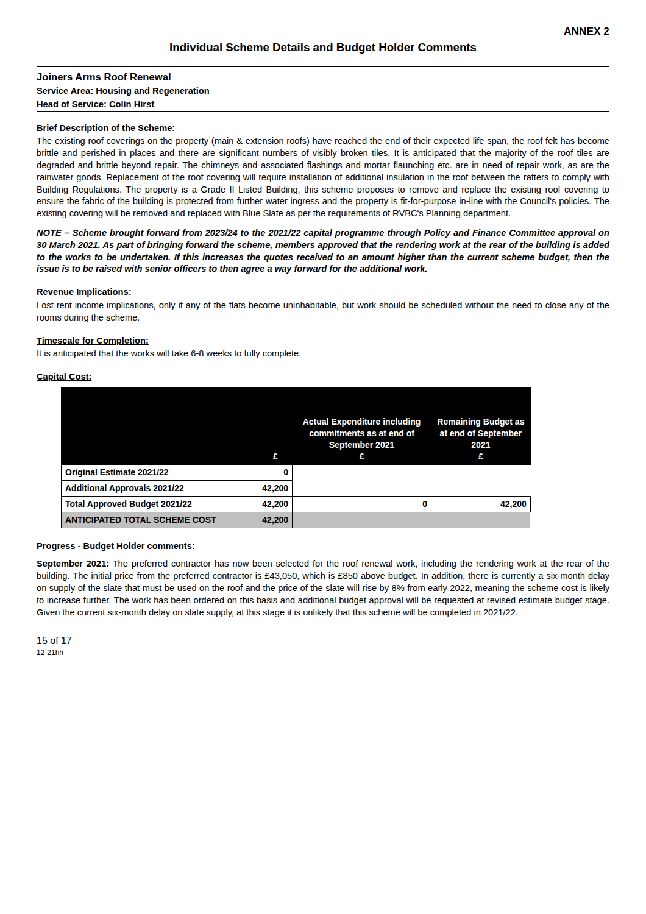ANNEX 2
Individual Scheme Details and Budget Holder Comments
Joiners Arms Roof Renewal
Service Area: Housing and Regeneration
Head of Service: Colin Hirst
Brief Description of the Scheme:
The existing roof coverings on the property (main & extension roofs) have reached the end of their expected life span, the roof felt has become brittle and perished in places and there are significant numbers of visibly broken tiles. It is anticipated that the majority of the roof tiles are degraded and brittle beyond repair. The chimneys and associated flashings and mortar flaunching etc. are in need of repair work, as are the rainwater goods. Replacement of the roof covering will require installation of additional insulation in the roof between the rafters to comply with Building Regulations. The property is a Grade II Listed Building, this scheme proposes to remove and replace the existing roof covering to ensure the fabric of the building is protected from further water ingress and the property is fit-for-purpose in-line with the Council's policies. The existing covering will be removed and replaced with Blue Slate as per the requirements of RVBC's Planning department.
NOTE – Scheme brought forward from 2023/24 to the 2021/22 capital programme through Policy and Finance Committee approval on 30 March 2021. As part of bringing forward the scheme, members approved that the rendering work at the rear of the building is added to the works to be undertaken. If this increases the quotes received to an amount higher than the current scheme budget, then the issue is to be raised with senior officers to then agree a way forward for the additional work.
Revenue Implications:
Lost rent income implications, only if any of the flats become uninhabitable, but work should be scheduled without the need to close any of the rooms during the scheme.
Timescale for Completion:
It is anticipated that the works will take 6-8 weeks to fully complete.
Capital Cost:
| | £ | Actual Expenditure including commitments as at end of September 2021 £ | Remaining Budget as at end of September 2021 £ |
| --- | --- | --- | --- |
| Original Estimate 2021/22 | 0 | | |
| Additional Approvals 2021/22 | 42,200 | | |
| Total Approved Budget 2021/22 | 42,200 | 0 | 42,200 |
| ANTICIPATED TOTAL SCHEME COST | 42,200 | | |
Progress - Budget Holder comments:
September 2021: The preferred contractor has now been selected for the roof renewal work, including the rendering work at the rear of the building. The initial price from the preferred contractor is £43,050, which is £850 above budget. In addition, there is currently a six-month delay on supply of the slate that must be used on the roof and the price of the slate will rise by 8% from early 2022, meaning the scheme cost is likely to increase further. The work has been ordered on this basis and additional budget approval will be requested at revised estimate budget stage. Given the current six-month delay on slate supply, at this stage it is unlikely that this scheme will be completed in 2021/22.
15 of 17
12-21hh